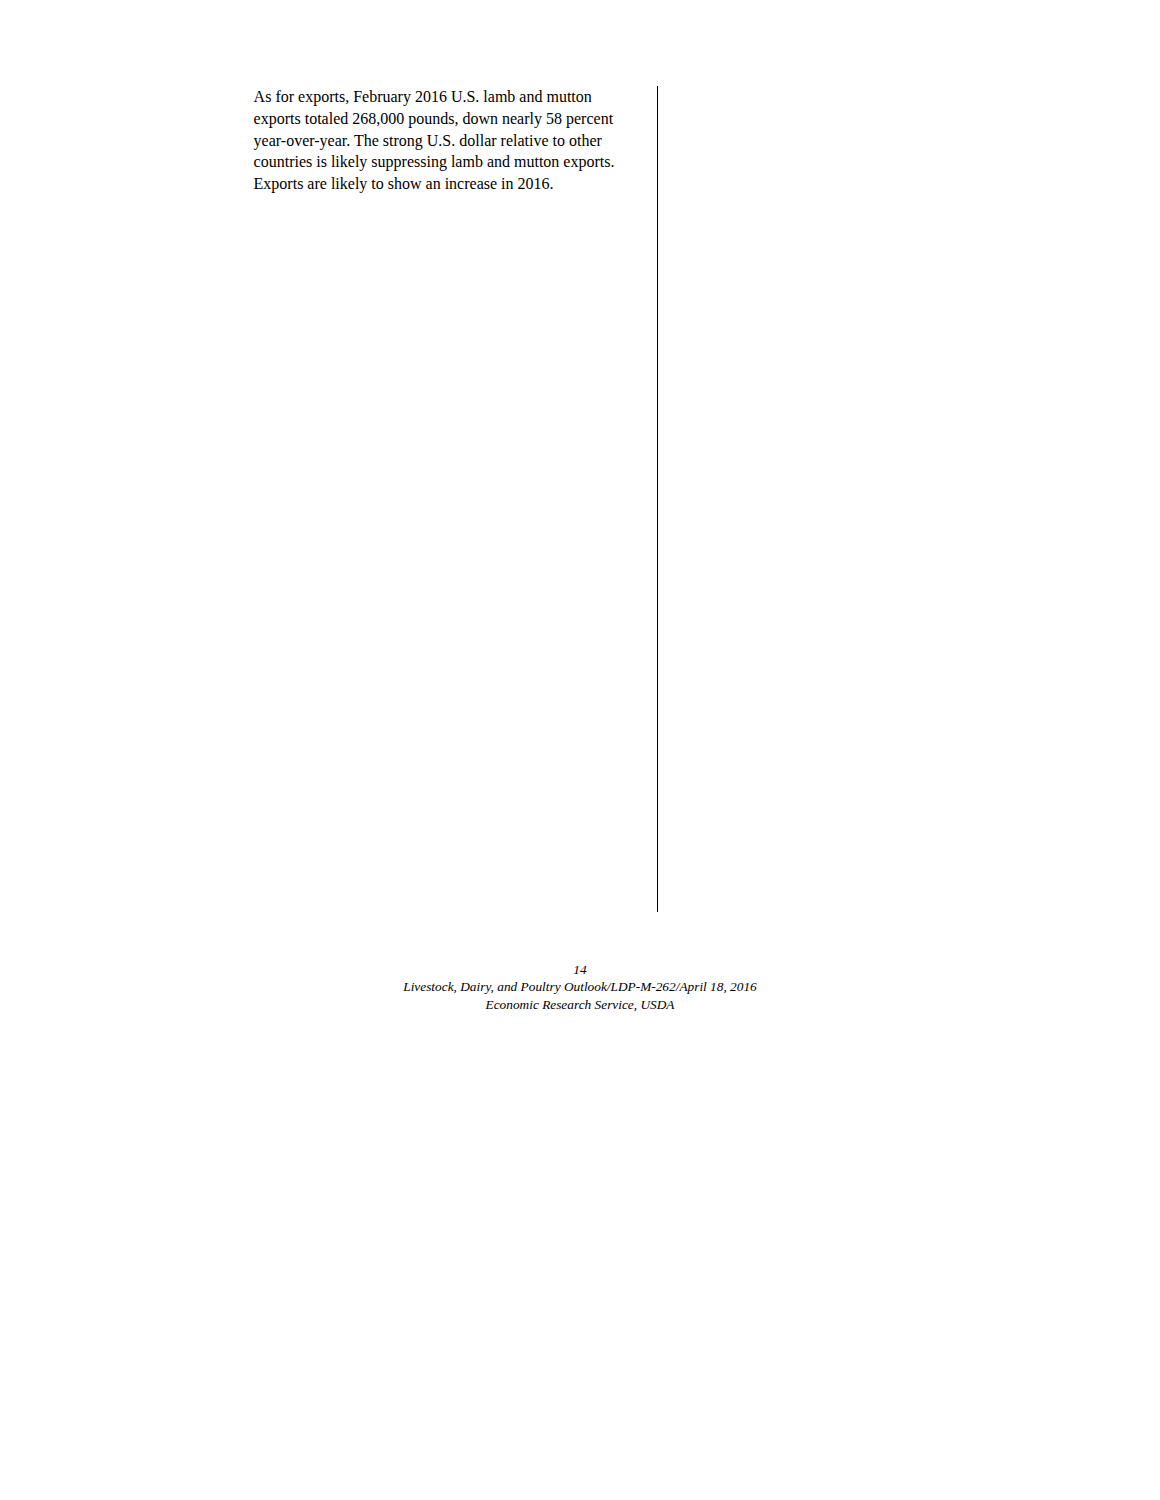As for exports, February 2016 U.S. lamb and mutton exports totaled 268,000 pounds, down nearly 58 percent year-over-year. The strong U.S. dollar relative to other countries is likely suppressing lamb and mutton exports. Exports are likely to show an increase in 2016.
14
Livestock, Dairy, and Poultry Outlook/LDP-M-262/April 18, 2016
Economic Research Service, USDA